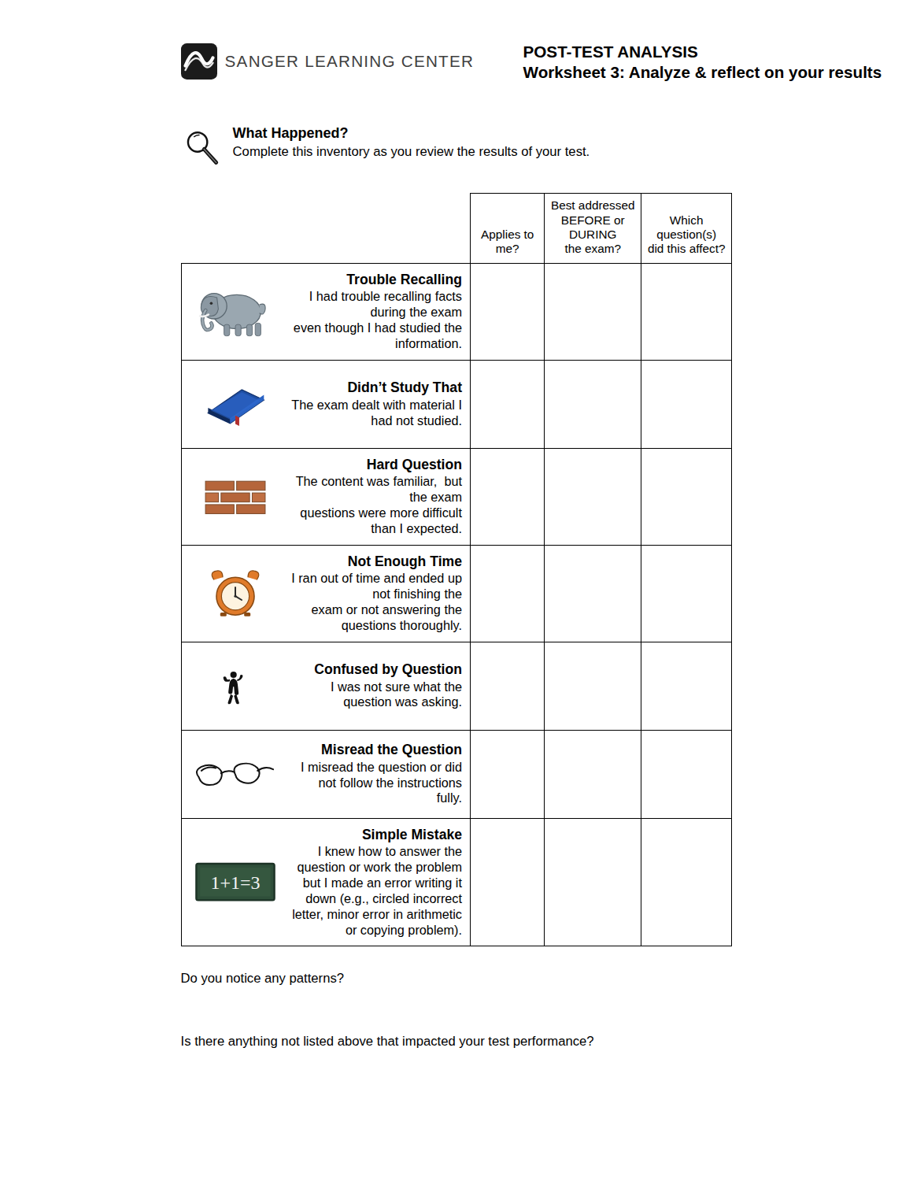SANGER LEARNING CENTER
POST-TEST ANALYSIS
Worksheet 3: Analyze & reflect on your results
What Happened?
Complete this inventory as you review the results of your test.
| | Applies to me? | Best addressed BEFORE or DURING the exam? | Which question(s) did this affect? |
| --- | --- | --- | --- |
| Trouble Recalling I had trouble recalling facts during the exam even though I had studied the information. | | | |
| Didn’t Study That The exam dealt with material I had not studied. | | | |
| Hard Question The content was familiar, but the exam questions were more difficult than I expected. | | | |
| Not Enough Time I ran out of time and ended up not finishing the exam or not answering the questions thoroughly. | | | |
| Confused by Question I was not sure what the question was asking. | | | |
| Misread the Question I misread the question or did not follow the instructions fully. | | | |
| 1+1=3 Simple Mistake I knew how to answer the question or work the problem but I made an error writing it down (e.g., circled incorrect letter, minor error in arithmetic or copying problem). | | | |
Do you notice any patterns?
Is there anything not listed above that impacted your test performance?